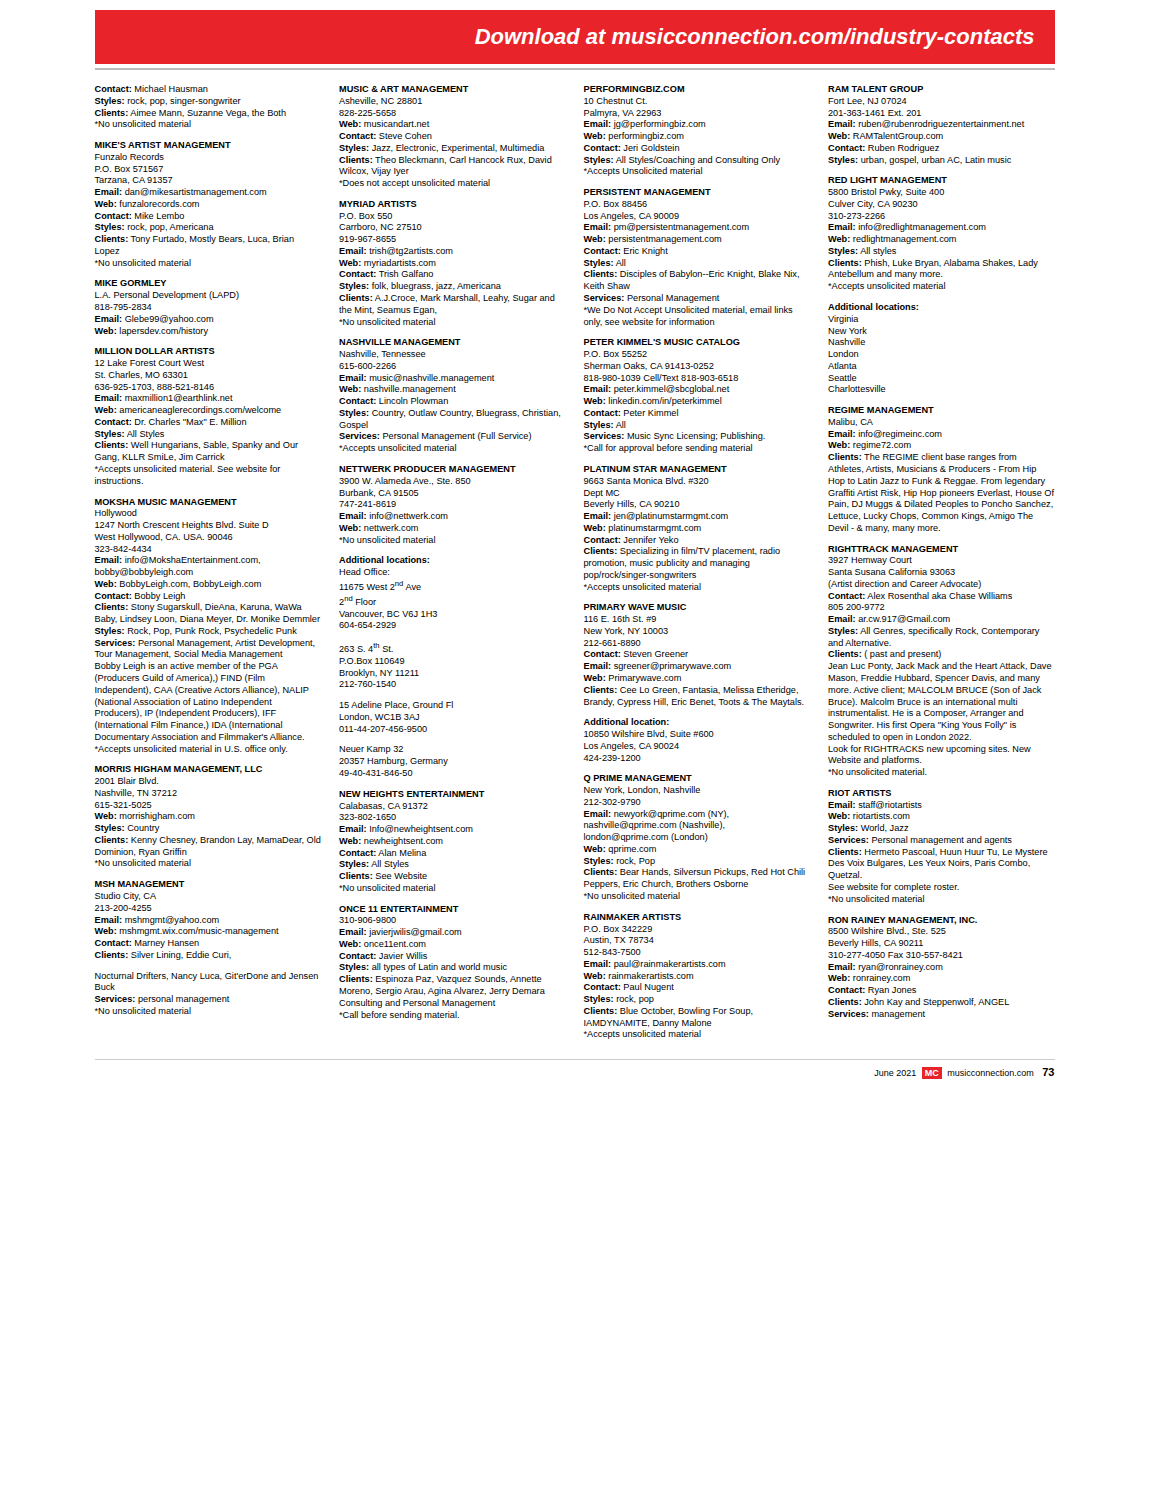Download at musicconnection.com/industry-contacts
Contact: Michael Hausman
Styles: rock, pop, singer-songwriter
Clients: Aimee Mann, Suzanne Vega, the Both
*No unsolicited material
Mike's Artist Management
Funzalo Records
P.O. Box 571567
Tarzana, CA 91357
Email: dan@mikesartistmanagement.com
Web: funzalorecords.com
Contact: Mike Lembo
Styles: rock, pop, Americana
Clients: Tony Furtado, Mostly Bears, Luca, Brian Lopez
*No unsolicited material
Mike Gormley
L.A. Personal Development (LAPD)
818-795-2834
Email: Glebe99@yahoo.com
Web: lapersdev.com/history
Million Dollar Artists
12 Lake Forest Court West
St. Charles, MO 63301
636-925-1703, 888-521-8146
Email: maxmillion1@earthlink.net
Web: americaneaglerecordings.com/welcome
Contact: Dr. Charles "Max" E. Million
Styles: All Styles
Clients: Well Hungarians, Sable, Spanky and Our Gang, KLLR SmiLe, Jim Carrick
*Accepts unsolicited material. See website for instructions.
Moksha Music Management
Hollywood
1247 North Crescent Heights Blvd. Suite D
West Hollywood, CA. USA. 90046
323-842-4434
Email: info@MokshaEntertainment.com, bobby@bobbyleigh.com
Web: BobbyLeigh.com, BobbyLeigh.com
Contact: Bobby Leigh
Clients: Stony Sugarskull, DieAna, Karuna, WaWa Baby, Lindsey Loon, Diana Meyer, Dr. Monike Demmler
Styles: Rock, Pop, Punk Rock, Psychedelic Punk
Services: Personal Management, Artist Development, Tour Management, Social Media Management
Bobby Leigh is an active member of the PGA (Producers Guild of America),) FIND (Film Independent), CAA (Creative Actors Alliance), NALIP (National Association of Latino Independent Producers), IP (Independent Producers), IFF (International Film Finance,) IDA (International Documentary Association and Filmmaker's Alliance.
*Accepts unsolicited material in U.S. office only.
Morris Higham Management, LLC
2001 Blair Blvd.
Nashville, TN 37212
615-321-5025
Web: morrishigham.com
Styles: Country
Clients: Kenny Chesney, Brandon Lay, MamaDear, Old Dominion, Ryan Griffin
*No unsolicited material
MSH Management
Studio City, CA
213-200-4255
Email: mshmgmt@yahoo.com
Web: mshmgmt.wix.com/music-management
Contact: Marney Hansen
Clients: Silver Lining, Eddie Curi,
Nocturnal Drifters, Nancy Luca, Git'erDone and Jensen Buck
Services: personal management
*No unsolicited material
Music & Art Management
Asheville, NC 28801
828-225-5658
Web: musicandart.net
Contact: Steve Cohen
Styles: Jazz, Electronic, Experimental, Multimedia
Clients: Theo Bleckmann, Carl Hancock Rux, David Wilcox, Vijay Iyer
*Does not accept unsolicited material
Myriad Artists
P.O. Box 550
Carrboro, NC 27510
919-967-8655
Email: trish@tg2artists.com
Web: myriadartists.com
Contact: Trish Galfano
Styles: folk, bluegrass, jazz, Americana
Clients: A.J.Croce, Mark Marshall, Leahy, Sugar and the Mint, Seamus Egan,
*No unsolicited material
Nashville Management
Nashville, Tennessee
615-600-2266
Email: music@nashville.management
Web: nashville.management
Contact: Lincoln Plowman
Styles: Country, Outlaw Country, Bluegrass, Christian, Gospel
Services: Personal Management (Full Service)
*Accepts unsolicited material
Nettwerk Producer Management
3900 W. Alameda Ave., Ste. 850
Burbank, CA 91505
747-241-8619
Email: info@nettwerk.com
Web: nettwerk.com
*No unsolicited material
Additional locations:
Head Office:
11675 West 2nd Ave
2nd Floor
Vancouver, BC V6J 1H3
604-654-2929
263 S. 4th St.
P.O.Box 110649
Brooklyn, NY 11211
212-760-1540
15 Adeline Place, Ground Fl
London, WC1B 3AJ
011-44-207-456-9500
Neuer Kamp 32
20357 Hamburg, Germany
49-40-431-846-50
New Heights Entertainment
Calabasas, CA 91372
323-802-1650
Email: Info@newheightsent.com
Web: newheightsent.com
Contact: Alan Melina
Styles: All Styles
Clients: See Website
*No unsolicited material
Once 11 Entertainment
310-906-9800
Email: javierjwilis@gmail.com
Web: once11ent.com
Contact: Javier Willis
Styles: all types of Latin and world music
Clients: Espinoza Paz, Vazquez Sounds, Annette Moreno, Sergio Arau, Agina Alvarez, Jerry Demara
Consulting and Personal Management
*Call before sending material.
Performingbiz.com
10 Chestnut Ct.
Palmyra, VA 22963
Email: jg@performingbiz.com
Web: performingbiz.com
Contact: Jeri Goldstein
Styles: All Styles/Coaching and Consulting Only
*Accepts Unsolicited material
Persistent Management
P.O. Box 88456
Los Angeles, CA 90009
Email: pm@persistentmanagement.com
Web: persistentmanagement.com
Contact: Eric Knight
Styles: All
Clients: Disciples of Babylon--Eric Knight, Blake Nix, Keith Shaw
Services: Personal Management
*We Do Not Accept Unsolicited material, email links only, see website for information
Peter Kimmel's Music Catalog
P.O. Box 55252
Sherman Oaks, CA 91413-0252
818-980-1039 Cell/Text 818-903-6518
Email: peter.kimmel@sbcglobal.net
Web: linkedin.com/in/peterkimmel
Contact: Peter Kimmel
Styles: All
Services: Music Sync Licensing; Publishing.
*Call for approval before sending material
Platinum Star Management
9663 Santa Monica Blvd. #320
Dept MC
Beverly Hills, CA 90210
Email: jen@platinumstarmgmt.com
Web: platinumstarmgmt.com
Contact: Jennifer Yeko
Clients: Specializing in film/TV placement, radio promotion, music publicity and managing pop/rock/singer-songwriters
*Accepts unsolicited material
Primary Wave Music
116 E. 16th St. #9
New York, NY 10003
212-661-8890
Contact: Steven Greener
Email: sgreener@primarywave.com
Web: Primarywave.com
Clients: Cee Lo Green, Fantasia, Melissa Etheridge, Brandy, Cypress Hill, Eric Benet, Toots & The Maytals.
Additional location:
10850 Wilshire Blvd, Suite #600
Los Angeles, CA 90024
424-239-1200
Q Prime Management
New York, London, Nashville
212-302-9790
Email: newyork@qprime.com (NY), nashville@qprime.com (Nashville), london@qprime.com (London)
Web: qprime.com
Styles: rock, Pop
Clients: Bear Hands, Silversun Pickups, Red Hot Chili Peppers, Eric Church, Brothers Osborne
*No unsolicited material
Rainmaker Artists
P.O. Box 342229
Austin, TX 78734
512-843-7500
Email: paul@rainmakerartists.com
Web: rainmakerartists.com
Contact: Paul Nugent
Styles: rock, pop
Clients: Blue October, Bowling For Soup, IAMDYNAMITE, Danny Malone
*Accepts unsolicited material
Ram Talent Group
Fort Lee, NJ 07024
201-363-1461 Ext. 201
Email: ruben@rubenrodriguezentertainment.net
Web: RAMTalentGroup.com
Contact: Ruben Rodriguez
Styles: urban, gospel, urban AC, Latin music
Red Light Management
5800 Bristol Pwky, Suite 400
Culver City, CA 90230
310-273-2266
Email: info@redlightmanagement.com
Web: redlightmanagement.com
Styles: All styles
Clients: Phish, Luke Bryan, Alabama Shakes, Lady Antebellum and many more.
*Accepts unsolicited material
Additional locations:
Virginia
New York
Nashville
London
Atlanta
Seattle
Charlottesville
Regime Management
Malibu, CA
Email: info@regimeinc.com
Web: regime72.com
Clients: The REGIME client base ranges from Athletes, Artists, Musicians & Producers - From Hip Hop to Latin Jazz to Funk & Reggae. From legendary Graffiti Artist Risk, Hip Hop pioneers Everlast, House Of Pain, DJ Muggs & Dilated Peoples to Poncho Sanchez, Lettuce, Lucky Chops, Common Kings, Amigo The Devil - & many, many more.
Righttrack Management
3927 Hemway Court
Santa Susana California 93063
(Artist direction and Career Advocate)
Contact: Alex Rosenthal aka Chase Williams
805 200-9772
Email: ar.cw.917@Gmail.com
Styles: All Genres, specifically Rock, Contemporary and Alternative.
Clients: ( past and present)
Jean Luc Ponty, Jack Mack and the Heart Attack, Dave Mason, Freddie Hubbard, Spencer Davis, and many more. Active client; MALCOLM BRUCE (Son of Jack Bruce). Malcolm Bruce is an international multi instrumentalist. He is a Composer, Arranger and Songwriter. His first Opera "King Yous Folly" is scheduled to open in London 2022.
Look for RIGHTRACKS new upcoming sites. New Website and platforms.
*No unsolicited material.
Riot Artists
Email: staff@riotartists
Web: riotartists.com
Styles: World, Jazz
Services: Personal management and agents
Clients: Hermeto Pascoal, Huun Huur Tu, Le Mystere Des Voix Bulgares, Les Yeux Noirs, Paris Combo, Quetzal.
See website for complete roster.
*No unsolicited material
Ron Rainey Management, Inc.
8500 Wilshire Blvd., Ste. 525
Beverly Hills, CA 90211
310-277-4050 Fax 310-557-8421
Email: ryan@ronrainey.com
Web: ronrainey.com
Contact: Ryan Jones
Clients: John Kay and Steppenwolf, ANGEL
Services: management
June 2021 MC musicconnection.com 73